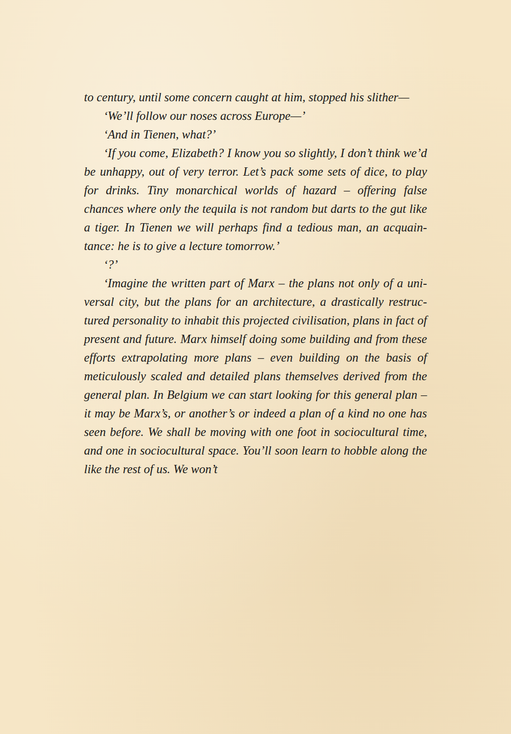to century, until some concern caught at him, stopped his slither—
‘We’ll follow our noses across Europe—’
‘And in Tienen, what?’
‘If you come, Elizabeth? I know you so slightly, I don’t think we’d be unhappy, out of very terror. Let’s pack some sets of dice, to play for drinks. Tiny monarchical worlds of hazard – offering false chances where only the tequila is not random but darts to the gut like a tiger. In Tienen we will perhaps find a tedious man, an acquaintance: he is to give a lecture tomorrow.’
‘?’
‘Imagine the written part of Marx – the plans not only of a universal city, but the plans for an architecture, a drastically restructured personality to inhabit this projected civilisation, plans in fact of present and future. Marx himself doing some building and from these efforts extrapolating more plans – even building on the basis of meticulously scaled and detailed plans themselves derived from the general plan. In Belgium we can start looking for this general plan – it may be Marx’s, or another’s or indeed a plan of a kind no one has seen before. We shall be moving with one foot in sociocultural time, and one in sociocultural space. You’ll soon learn to hobble along the like the rest of us. We won’t